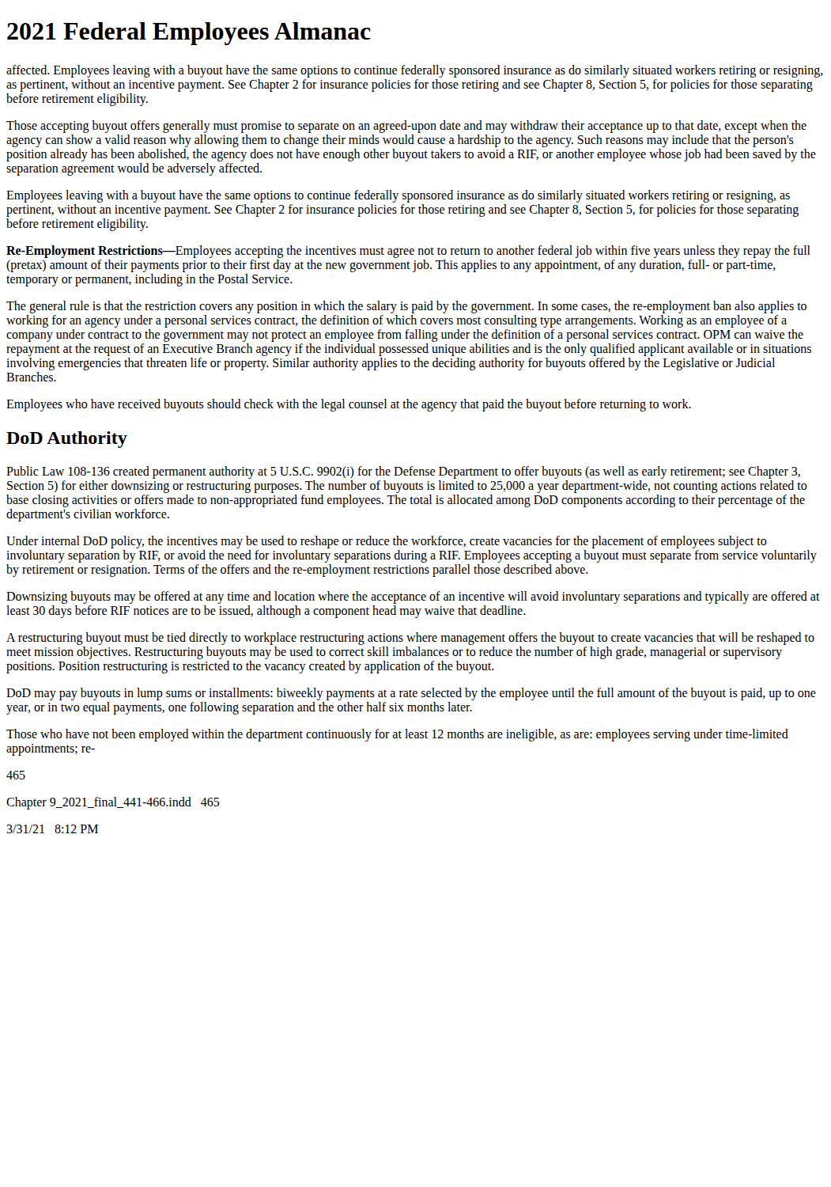2021 Federal Employees Almanac
affected. Employees leaving with a buyout have the same options to continue federally sponsored insurance as do similarly situated workers retiring or resigning, as pertinent, without an incentive payment. See Chapter 2 for insurance policies for those retiring and see Chapter 8, Section 5, for policies for those separating before retirement eligibility.
Those accepting buyout offers generally must promise to separate on an agreed-upon date and may withdraw their acceptance up to that date, except when the agency can show a valid reason why allowing them to change their minds would cause a hardship to the agency. Such reasons may include that the person's position already has been abolished, the agency does not have enough other buyout takers to avoid a RIF, or another employee whose job had been saved by the separation agreement would be adversely affected.
Employees leaving with a buyout have the same options to continue federally sponsored insurance as do similarly situated workers retiring or resigning, as pertinent, without an incentive payment. See Chapter 2 for insurance policies for those retiring and see Chapter 8, Section 5, for policies for those separating before retirement eligibility.
Re-Employment Restrictions—Employees accepting the incentives must agree not to return to another federal job within five years unless they repay the full (pretax) amount of their payments prior to their first day at the new government job. This applies to any appointment, of any duration, full- or part-time, temporary or permanent, including in the Postal Service.
The general rule is that the restriction covers any position in which the salary is paid by the government. In some cases, the re-employment ban also applies to working for an agency under a personal services contract, the definition of which covers most consulting type arrangements. Working as an employee of a company under contract to the government may not protect an employee from falling under the definition of a personal services contract. OPM can waive the repayment at the request of an Executive Branch agency if the individual possessed unique abilities and is the only qualified applicant available or in situations involving emergencies that threaten life or property. Similar authority applies to the deciding authority for buyouts offered by the Legislative or Judicial Branches.
Employees who have received buyouts should check with the legal counsel at the agency that paid the buyout before returning to work.
DoD Authority
Public Law 108-136 created permanent authority at 5 U.S.C. 9902(i) for the Defense Department to offer buyouts (as well as early retirement; see Chapter 3, Section 5) for either downsizing or restructuring purposes. The number of buyouts is limited to 25,000 a year department-wide, not counting actions related to base closing activities or offers made to non-appropriated fund employees. The total is allocated among DoD components according to their percentage of the department's civilian workforce.
Under internal DoD policy, the incentives may be used to reshape or reduce the workforce, create vacancies for the placement of employees subject to involuntary separation by RIF, or avoid the need for involuntary separations during a RIF. Employees accepting a buyout must separate from service voluntarily by retirement or resignation. Terms of the offers and the re-employment restrictions parallel those described above.
Downsizing buyouts may be offered at any time and location where the acceptance of an incentive will avoid involuntary separations and typically are offered at least 30 days before RIF notices are to be issued, although a component head may waive that deadline.
A restructuring buyout must be tied directly to workplace restructuring actions where management offers the buyout to create vacancies that will be reshaped to meet mission objectives. Restructuring buyouts may be used to correct skill imbalances or to reduce the number of high grade, managerial or supervisory positions. Position restructuring is restricted to the vacancy created by application of the buyout.
DoD may pay buyouts in lump sums or installments: biweekly payments at a rate selected by the employee until the full amount of the buyout is paid, up to one year, or in two equal payments, one following separation and the other half six months later.
Those who have not been employed within the department continuously for at least 12 months are ineligible, as are: employees serving under time-limited appointments; re-
465
Chapter 9_2021_final_441-466.indd 465
3/31/21 8:12 PM